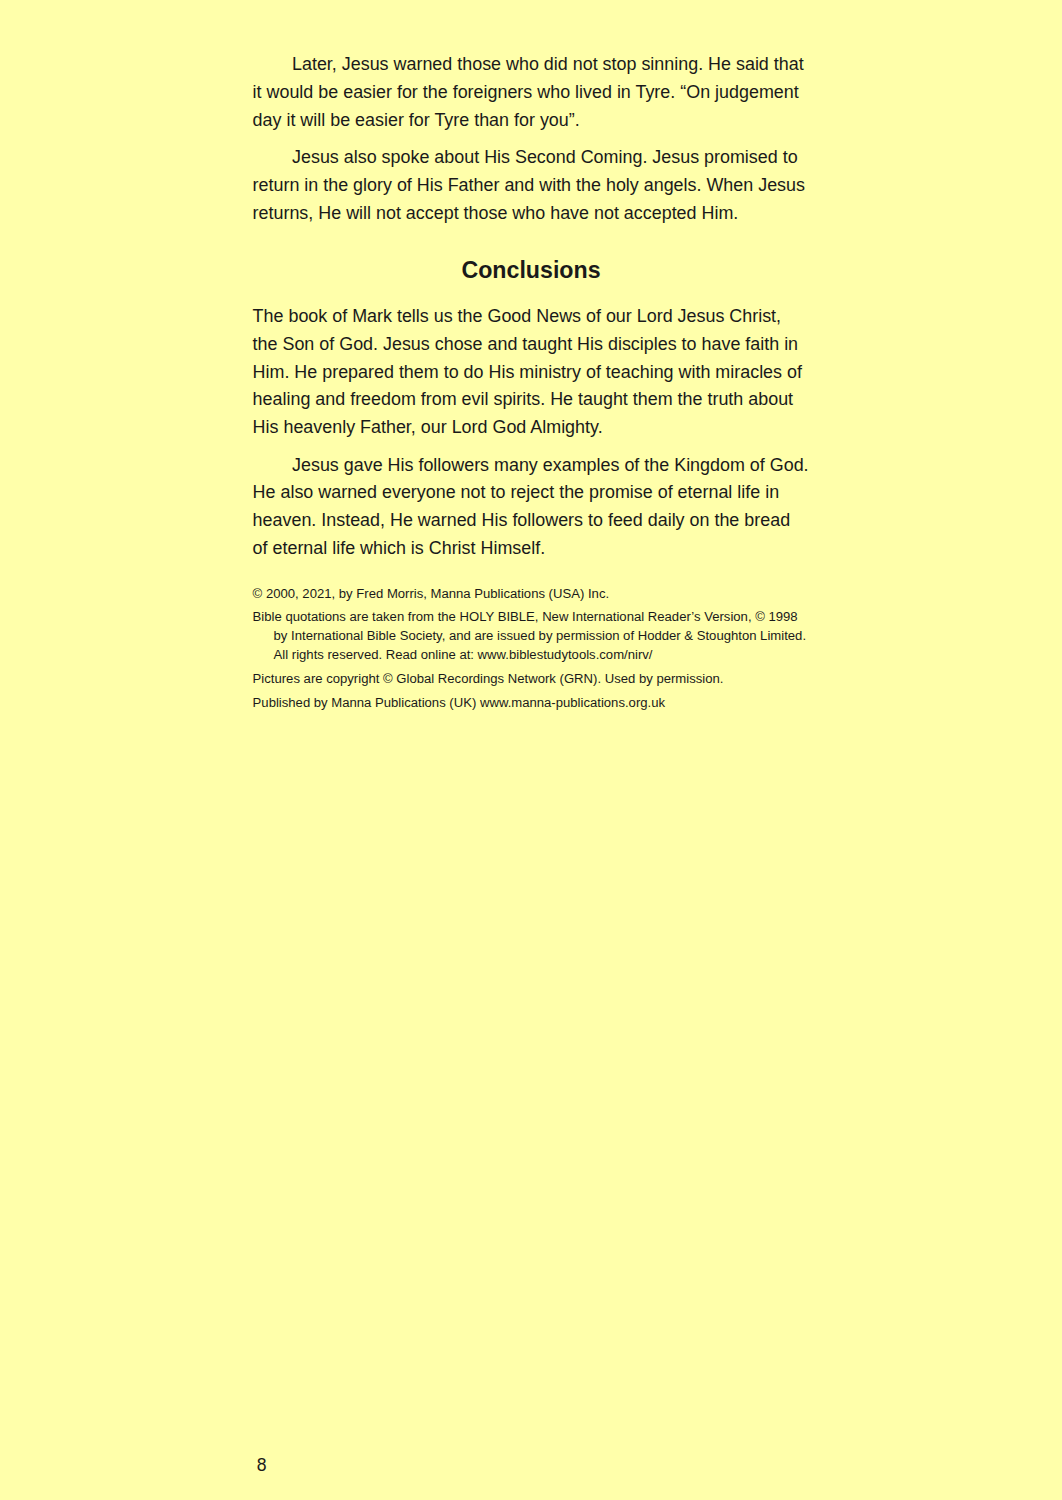Later, Jesus warned those who did not stop sinning. He said that it would be easier for the foreigners who lived in Tyre. “On judgement day it will be easier for Tyre than for you”.
Jesus also spoke about His Second Coming. Jesus promised to return in the glory of His Father and with the holy angels. When Jesus returns, He will not accept those who have not accepted Him.
Conclusions
The book of Mark tells us the Good News of our Lord Jesus Christ, the Son of God. Jesus chose and taught His disciples to have faith in Him. He prepared them to do His ministry of teaching with miracles of healing and freedom from evil spirits. He taught them the truth about His heavenly Father, our Lord God Almighty.
Jesus gave His followers many examples of the Kingdom of God. He also warned everyone not to reject the promise of eternal life in heaven. Instead, He warned His followers to feed daily on the bread of eternal life which is Christ Himself.
© 2000, 2021, by Fred Morris, Manna Publications (USA) Inc.
Bible quotations are taken from the HOLY BIBLE, New International Reader’s Version, © 1998 by International Bible Society, and are issued by permission of Hodder & Stoughton Limited. All rights reserved. Read online at: www.biblestudytools.com/nirv/
Pictures are copyright © Global Recordings Network (GRN). Used by permission.
Published by Manna Publications (UK) www.manna-publications.org.uk
8